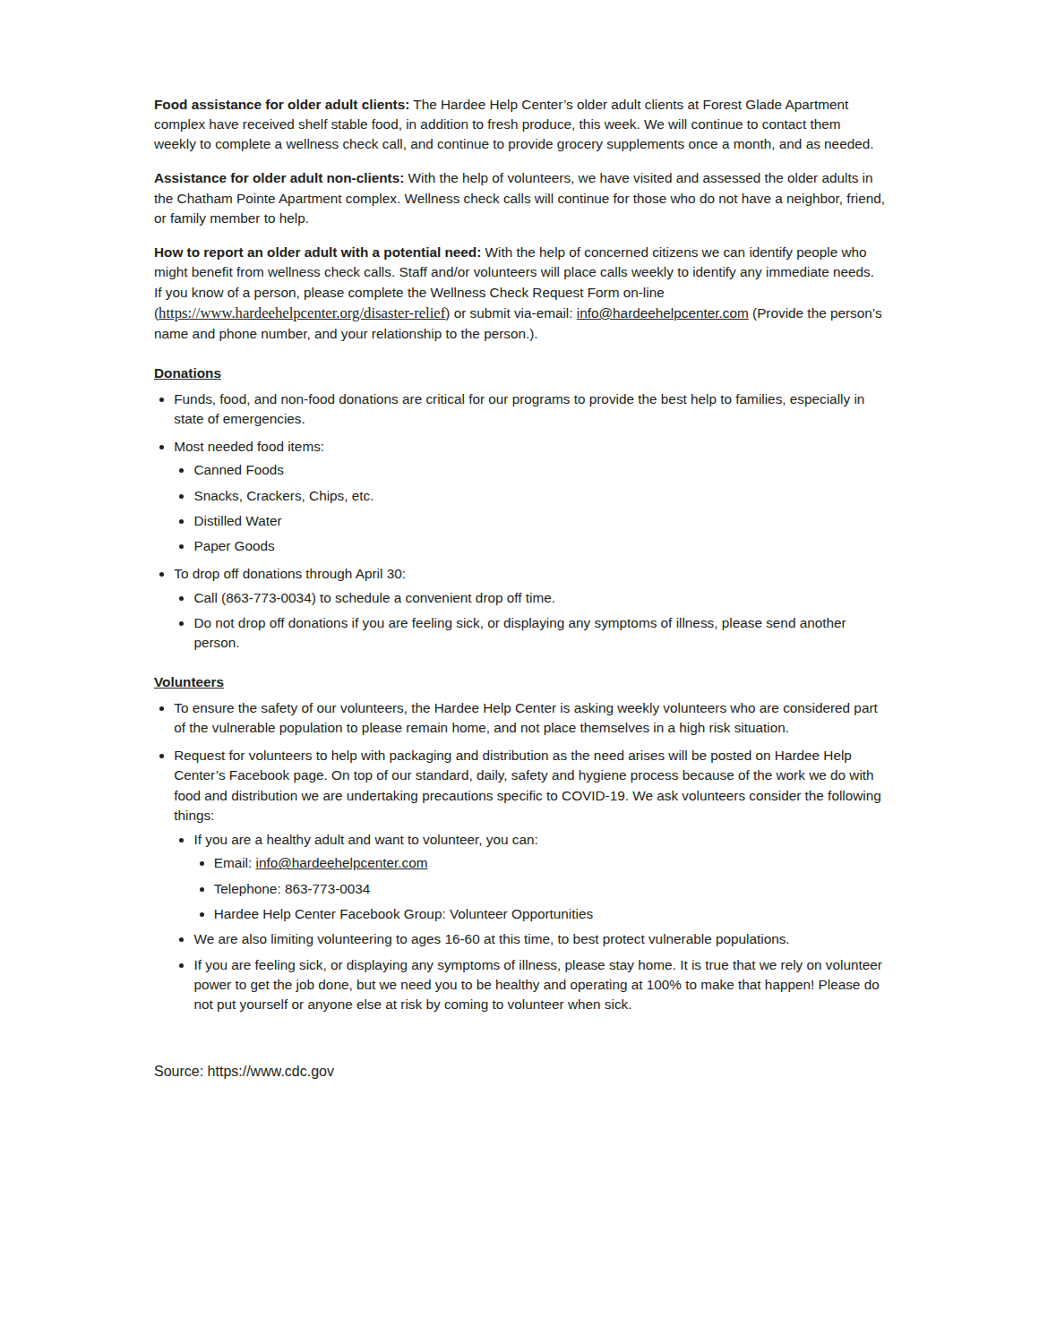Food assistance for older adult clients: The Hardee Help Center’s older adult clients at Forest Glade Apartment complex have received shelf stable food, in addition to fresh produce, this week. We will continue to contact them weekly to complete a wellness check call, and continue to provide grocery supplements once a month, and as needed.
Assistance for older adult non-clients: With the help of volunteers, we have visited and assessed the older adults in the Chatham Pointe Apartment complex. Wellness check calls will continue for those who do not have a neighbor, friend, or family member to help.
How to report an older adult with a potential need: With the help of concerned citizens we can identify people who might benefit from wellness check calls. Staff and/or volunteers will place calls weekly to identify any immediate needs. If you know of a person, please complete the Wellness Check Request Form on-line (https://www.hardeehelpcenter.org/disaster-relief) or submit via-email: info@hardeehelpcenter.com (Provide the person’s name and phone number, and your relationship to the person.).
Donations
Funds, food, and non-food donations are critical for our programs to provide the best help to families, especially in state of emergencies.
Most needed food items:
Canned Foods
Snacks, Crackers, Chips, etc.
Distilled Water
Paper Goods
To drop off donations through April 30:
Call (863-773-0034) to schedule a convenient drop off time.
Do not drop off donations if you are feeling sick, or displaying any symptoms of illness, please send another person.
Volunteers
To ensure the safety of our volunteers, the Hardee Help Center is asking weekly volunteers who are considered part of the vulnerable population to please remain home, and not place themselves in a high risk situation.
Request for volunteers to help with packaging and distribution as the need arises will be posted on Hardee Help Center’s Facebook page. On top of our standard, daily, safety and hygiene process because of the work we do with food and distribution we are undertaking precautions specific to COVID-19. We ask volunteers consider the following things:
If you are a healthy adult and want to volunteer, you can:
Email: info@hardeehelpcenter.com
Telephone: 863-773-0034
Hardee Help Center Facebook Group: Volunteer Opportunities
We are also limiting volunteering to ages 16-60 at this time, to best protect vulnerable populations.
If you are feeling sick, or displaying any symptoms of illness, please stay home. It is true that we rely on volunteer power to get the job done, but we need you to be healthy and operating at 100% to make that happen! Please do not put yourself or anyone else at risk by coming to volunteer when sick.
Source: https://www.cdc.gov